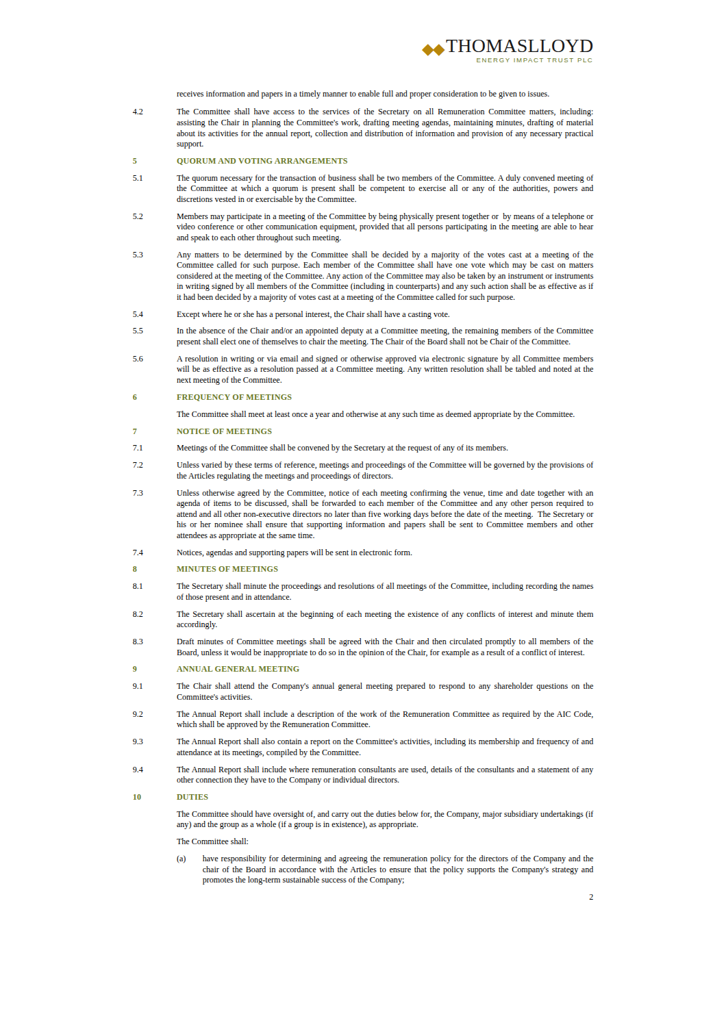◆◆ THOMASLLOYD ENERGY IMPACT TRUST PLC
receives information and papers in a timely manner to enable full and proper consideration to be given to issues.
4.2
The Committee shall have access to the services of the Secretary on all Remuneration Committee matters, including: assisting the Chair in planning the Committee's work, drafting meeting agendas, maintaining minutes, drafting of material about its activities for the annual report, collection and distribution of information and provision of any necessary practical support.
5 QUORUM AND VOTING ARRANGEMENTS
5.1
The quorum necessary for the transaction of business shall be two members of the Committee. A duly convened meeting of the Committee at which a quorum is present shall be competent to exercise all or any of the authorities, powers and discretions vested in or exercisable by the Committee.
5.2
Members may participate in a meeting of the Committee by being physically present together or by means of a telephone or video conference or other communication equipment, provided that all persons participating in the meeting are able to hear and speak to each other throughout such meeting.
5.3
Any matters to be determined by the Committee shall be decided by a majority of the votes cast at a meeting of the Committee called for such purpose. Each member of the Committee shall have one vote which may be cast on matters considered at the meeting of the Committee. Any action of the Committee may also be taken by an instrument or instruments in writing signed by all members of the Committee (including in counterparts) and any such action shall be as effective as if it had been decided by a majority of votes cast at a meeting of the Committee called for such purpose.
5.4
Except where he or she has a personal interest, the Chair shall have a casting vote.
5.5
In the absence of the Chair and/or an appointed deputy at a Committee meeting, the remaining members of the Committee present shall elect one of themselves to chair the meeting. The Chair of the Board shall not be Chair of the Committee.
5.6
A resolution in writing or via email and signed or otherwise approved via electronic signature by all Committee members will be as effective as a resolution passed at a Committee meeting. Any written resolution shall be tabled and noted at the next meeting of the Committee.
6 FREQUENCY OF MEETINGS
The Committee shall meet at least once a year and otherwise at any such time as deemed appropriate by the Committee.
7 NOTICE OF MEETINGS
7.1
Meetings of the Committee shall be convened by the Secretary at the request of any of its members.
7.2
Unless varied by these terms of reference, meetings and proceedings of the Committee will be governed by the provisions of the Articles regulating the meetings and proceedings of directors.
7.3
Unless otherwise agreed by the Committee, notice of each meeting confirming the venue, time and date together with an agenda of items to be discussed, shall be forwarded to each member of the Committee and any other person required to attend and all other non-executive directors no later than five working days before the date of the meeting. The Secretary or his or her nominee shall ensure that supporting information and papers shall be sent to Committee members and other attendees as appropriate at the same time.
7.4
Notices, agendas and supporting papers will be sent in electronic form.
8 MINUTES OF MEETINGS
8.1
The Secretary shall minute the proceedings and resolutions of all meetings of the Committee, including recording the names of those present and in attendance.
8.2
The Secretary shall ascertain at the beginning of each meeting the existence of any conflicts of interest and minute them accordingly.
8.3
Draft minutes of Committee meetings shall be agreed with the Chair and then circulated promptly to all members of the Board, unless it would be inappropriate to do so in the opinion of the Chair, for example as a result of a conflict of interest.
9 ANNUAL GENERAL MEETING
9.1
The Chair shall attend the Company's annual general meeting prepared to respond to any shareholder questions on the Committee's activities.
9.2
The Annual Report shall include a description of the work of the Remuneration Committee as required by the AIC Code, which shall be approved by the Remuneration Committee.
9.3
The Annual Report shall also contain a report on the Committee's activities, including its membership and frequency of and attendance at its meetings, compiled by the Committee.
9.4
The Annual Report shall include where remuneration consultants are used, details of the consultants and a statement of any other connection they have to the Company or individual directors.
10 DUTIES
The Committee should have oversight of, and carry out the duties below for, the Company, major subsidiary undertakings (if any) and the group as a whole (if a group is in existence), as appropriate.
The Committee shall:
(a)
have responsibility for determining and agreeing the remuneration policy for the directors of the Company and the chair of the Board in accordance with the Articles to ensure that the policy supports the Company's strategy and promotes the long-term sustainable success of the Company;
2